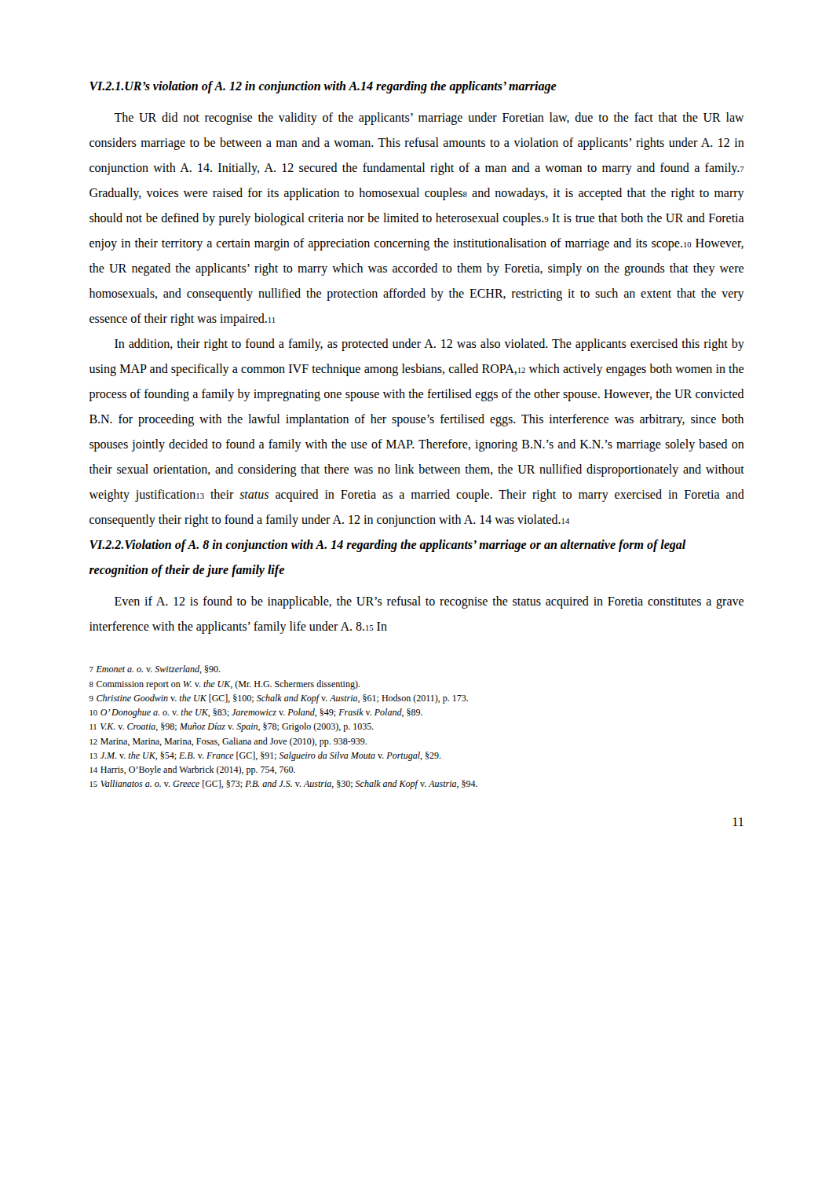VI.2.1.UR’s violation of A. 12 in conjunction with A.14 regarding the applicants’ marriage
The UR did not recognise the validity of the applicants’ marriage under Foretian law, due to the fact that the UR law considers marriage to be between a man and a woman. This refusal amounts to a violation of applicants’ rights under A. 12 in conjunction with A. 14. Initially, A. 12 secured the fundamental right of a man and a woman to marry and found a family.7 Gradually, voices were raised for its application to homosexual couples8 and nowadays, it is accepted that the right to marry should not be defined by purely biological criteria nor be limited to heterosexual couples.9 It is true that both the UR and Foretia enjoy in their territory a certain margin of appreciation concerning the institutionalisation of marriage and its scope.10 However, the UR negated the applicants’ right to marry which was accorded to them by Foretia, simply on the grounds that they were homosexuals, and consequently nullified the protection afforded by the ECHR, restricting it to such an extent that the very essence of their right was impaired.11
In addition, their right to found a family, as protected under A. 12 was also violated. The applicants exercised this right by using MAP and specifically a common IVF technique among lesbians, called ROPA,12 which actively engages both women in the process of founding a family by impregnating one spouse with the fertilised eggs of the other spouse. However, the UR convicted B.N. for proceeding with the lawful implantation of her spouse’s fertilised eggs. This interference was arbitrary, since both spouses jointly decided to found a family with the use of MAP. Therefore, ignoring B.N.’s and K.N.’s marriage solely based on their sexual orientation, and considering that there was no link between them, the UR nullified disproportionately and without weighty justification13 their status acquired in Foretia as a married couple. Their right to marry exercised in Foretia and consequently their right to found a family under A. 12 in conjunction with A. 14 was violated.14
VI.2.2.Violation of A. 8 in conjunction with A. 14 regarding the applicants’ marriage or an alternative form of legal recognition of their de jure family life
Even if A. 12 is found to be inapplicable, the UR’s refusal to recognise the status acquired in Foretia constitutes a grave interference with the applicants’ family life under A. 8.15 In
7 Emonet a. o. v. Switzerland, §90.
8 Commission report on W. v. the UK, (Mr. H.G. Schermers dissenting).
9 Christine Goodwin v. the UK [GC], §100; Schalk and Kopf v. Austria, §61; Hodson (2011), p. 173.
10 O’ Donoghue a. o. v. the UK, §83; Jaremowicz v. Poland, §49; Frasik v. Poland, §89.
11 V.K. v. Croatia, §98; Muñoz Díaz v. Spain, §78; Grigolo (2003), p. 1035.
12 Marina, Marina, Marina, Fosas, Galiana and Jove (2010), pp. 938-939.
13 J.M. v. the UK, §54; E.B. v. France [GC], §91; Salgueiro da Silva Mouta v. Portugal, §29.
14 Harris, O’Boyle and Warbrick (2014), pp. 754, 760.
15 Vallianatos a. o. v. Greece [GC], §73; P.B. and J.S. v. Austria, §30; Schalk and Kopf v. Austria, §94.
11